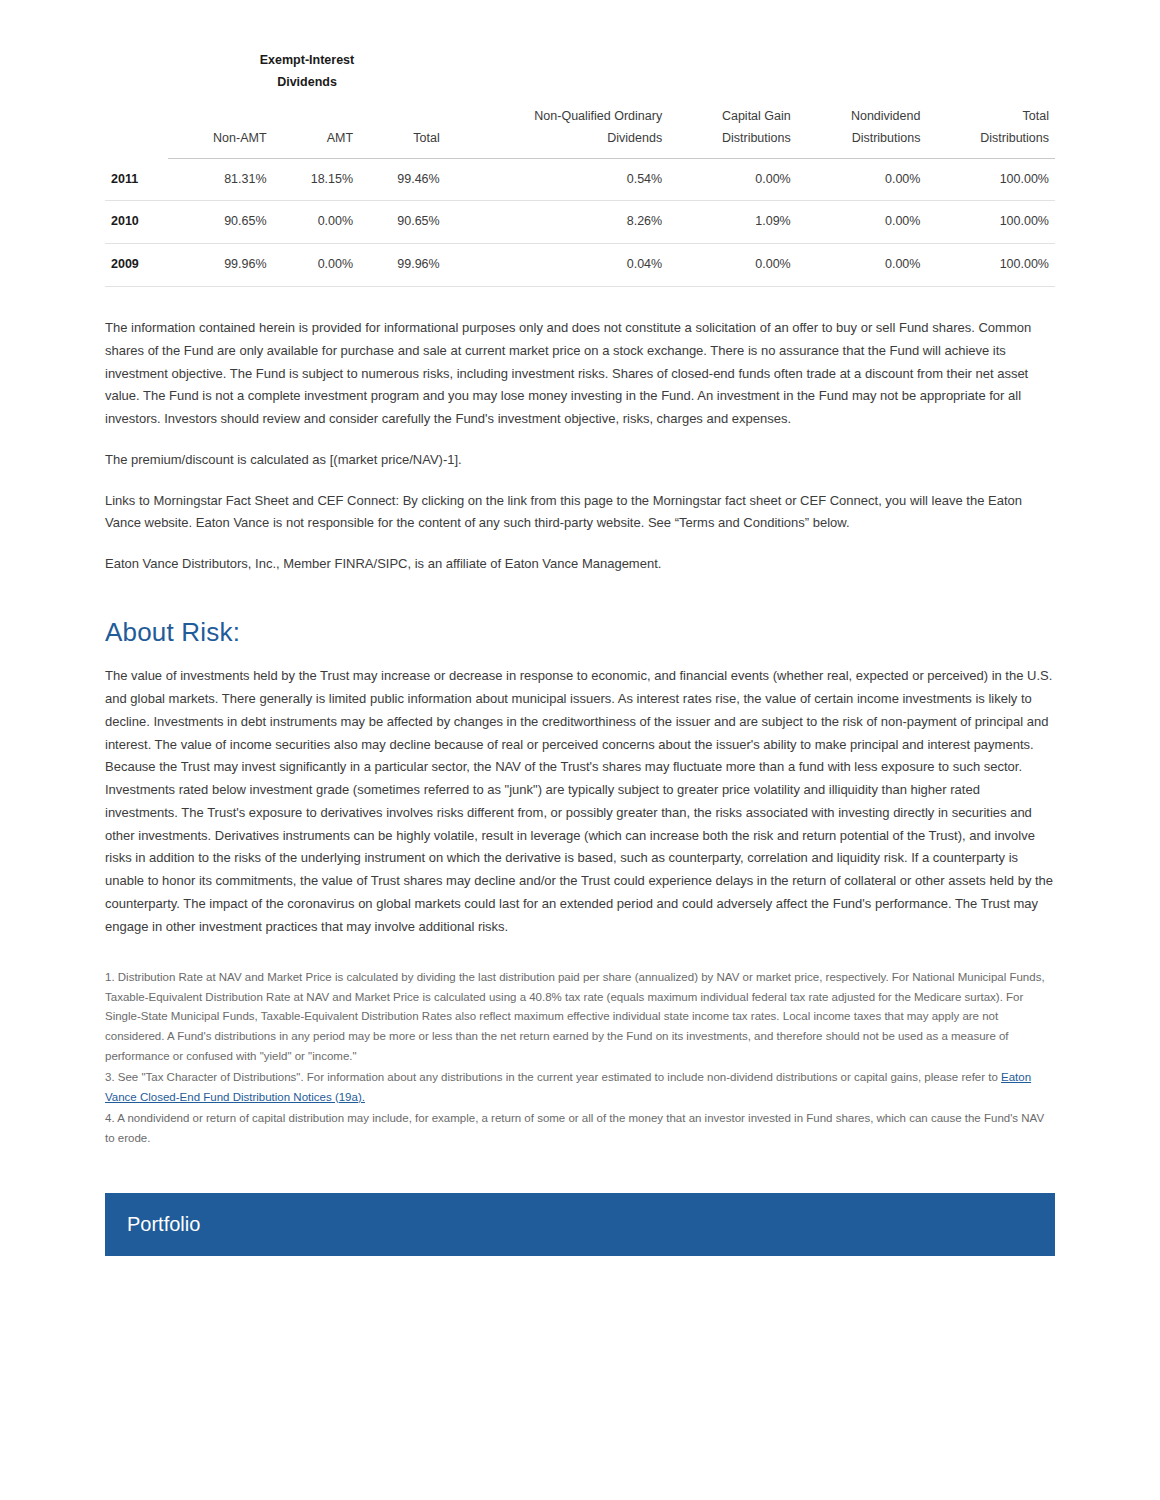| | Exempt-Interest Dividends | | | | |
| --- | --- | --- | --- | --- | --- |
| | Non-AMT | AMT | Total | Non-Qualified Ordinary Dividends | Capital Gain Distributions | Nondividend Distributions | Total Distributions |
| 2011 | 81.31% | 18.15% | 99.46% | 0.54% | 0.00% | 0.00% | 100.00% |
| 2010 | 90.65% | 0.00% | 90.65% | 8.26% | 1.09% | 0.00% | 100.00% |
| 2009 | 99.96% | 0.00% | 99.96% | 0.04% | 0.00% | 0.00% | 100.00% |
The information contained herein is provided for informational purposes only and does not constitute a solicitation of an offer to buy or sell Fund shares. Common shares of the Fund are only available for purchase and sale at current market price on a stock exchange. There is no assurance that the Fund will achieve its investment objective. The Fund is subject to numerous risks, including investment risks. Shares of closed-end funds often trade at a discount from their net asset value. The Fund is not a complete investment program and you may lose money investing in the Fund. An investment in the Fund may not be appropriate for all investors. Investors should review and consider carefully the Fund's investment objective, risks, charges and expenses.
The premium/discount is calculated as [(market price/NAV)-1].
Links to Morningstar Fact Sheet and CEF Connect: By clicking on the link from this page to the Morningstar fact sheet or CEF Connect, you will leave the Eaton Vance website. Eaton Vance is not responsible for the content of any such third-party website. See “Terms and Conditions” below.
Eaton Vance Distributors, Inc., Member FINRA/SIPC, is an affiliate of Eaton Vance Management.
About Risk:
The value of investments held by the Trust may increase or decrease in response to economic, and financial events (whether real, expected or perceived) in the U.S. and global markets. There generally is limited public information about municipal issuers. As interest rates rise, the value of certain income investments is likely to decline. Investments in debt instruments may be affected by changes in the creditworthiness of the issuer and are subject to the risk of non-payment of principal and interest. The value of income securities also may decline because of real or perceived concerns about the issuer's ability to make principal and interest payments. Because the Trust may invest significantly in a particular sector, the NAV of the Trust's shares may fluctuate more than a fund with less exposure to such sector. Investments rated below investment grade (sometimes referred to as "junk") are typically subject to greater price volatility and illiquidity than higher rated investments. The Trust's exposure to derivatives involves risks different from, or possibly greater than, the risks associated with investing directly in securities and other investments. Derivatives instruments can be highly volatile, result in leverage (which can increase both the risk and return potential of the Trust), and involve risks in addition to the risks of the underlying instrument on which the derivative is based, such as counterparty, correlation and liquidity risk. If a counterparty is unable to honor its commitments, the value of Trust shares may decline and/or the Trust could experience delays in the return of collateral or other assets held by the counterparty. The impact of the coronavirus on global markets could last for an extended period and could adversely affect the Fund's performance. The Trust may engage in other investment practices that may involve additional risks.
1. Distribution Rate at NAV and Market Price is calculated by dividing the last distribution paid per share (annualized) by NAV or market price, respectively. For National Municipal Funds, Taxable-Equivalent Distribution Rate at NAV and Market Price is calculated using a 40.8% tax rate (equals maximum individual federal tax rate adjusted for the Medicare surtax). For Single-State Municipal Funds, Taxable-Equivalent Distribution Rates also reflect maximum effective individual state income tax rates. Local income taxes that may apply are not considered. A Fund's distributions in any period may be more or less than the net return earned by the Fund on its investments, and therefore should not be used as a measure of performance or confused with "yield" or "income."
3. See "Tax Character of Distributions". For information about any distributions in the current year estimated to include non-dividend distributions or capital gains, please refer to Eaton Vance Closed-End Fund Distribution Notices (19a).
4. A nondividend or return of capital distribution may include, for example, a return of some or all of the money that an investor invested in Fund shares, which can cause the Fund's NAV to erode.
Portfolio